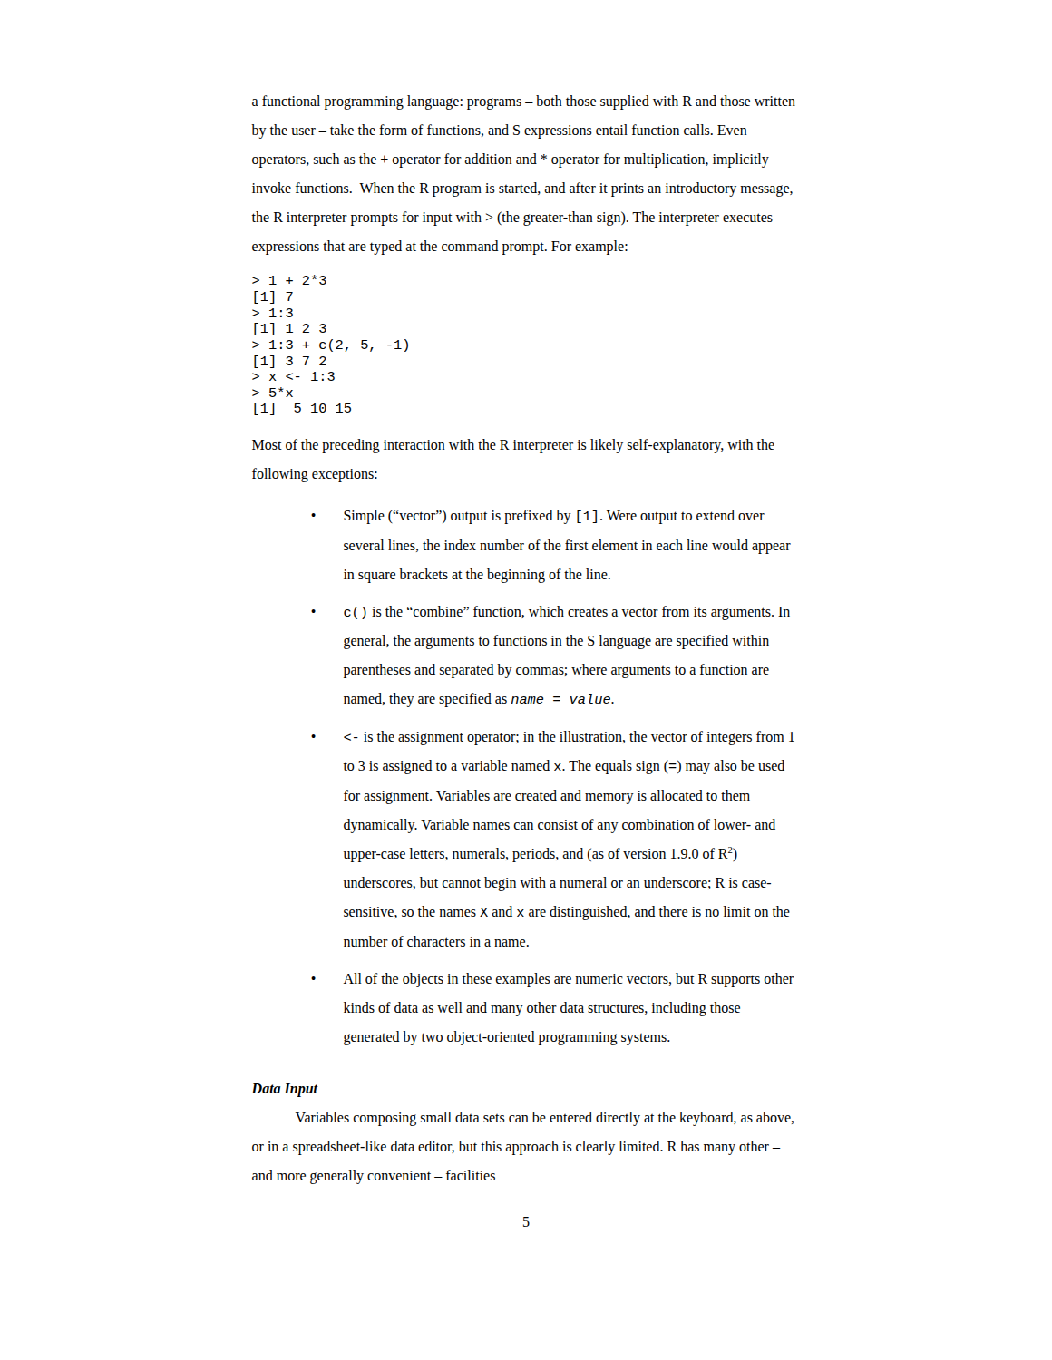a functional programming language: programs – both those supplied with R and those written by the user – take the form of functions, and S expressions entail function calls. Even operators, such as the + operator for addition and * operator for multiplication, implicitly invoke functions. When the R program is started, and after it prints an introductory message, the R interpreter prompts for input with > (the greater-than sign). The interpreter executes expressions that are typed at the command prompt. For example:
> 1 + 2*3
[1] 7
> 1:3
[1] 1 2 3
> 1:3 + c(2, 5, -1)
[1] 3 7 2
> x <- 1:3
> 5*x
[1]  5 10 15
Most of the preceding interaction with the R interpreter is likely self-explanatory, with the following exceptions:
Simple (“vector”) output is prefixed by [1]. Were output to extend over several lines, the index number of the first element in each line would appear in square brackets at the beginning of the line.
c() is the “combine” function, which creates a vector from its arguments. In general, the arguments to functions in the S language are specified within parentheses and separated by commas; where arguments to a function are named, they are specified as name = value.
<- is the assignment operator; in the illustration, the vector of integers from 1 to 3 is assigned to a variable named x. The equals sign (=) may also be used for assignment. Variables are created and memory is allocated to them dynamically. Variable names can consist of any combination of lower- and upper-case letters, numerals, periods, and (as of version 1.9.0 of R2) underscores, but cannot begin with a numeral or an underscore; R is case-sensitive, so the names X and x are distinguished, and there is no limit on the number of characters in a name.
All of the objects in these examples are numeric vectors, but R supports other kinds of data as well and many other data structures, including those generated by two object-oriented programming systems.
Data Input
Variables composing small data sets can be entered directly at the keyboard, as above, or in a spreadsheet-like data editor, but this approach is clearly limited. R has many other – and more generally convenient – facilities
5